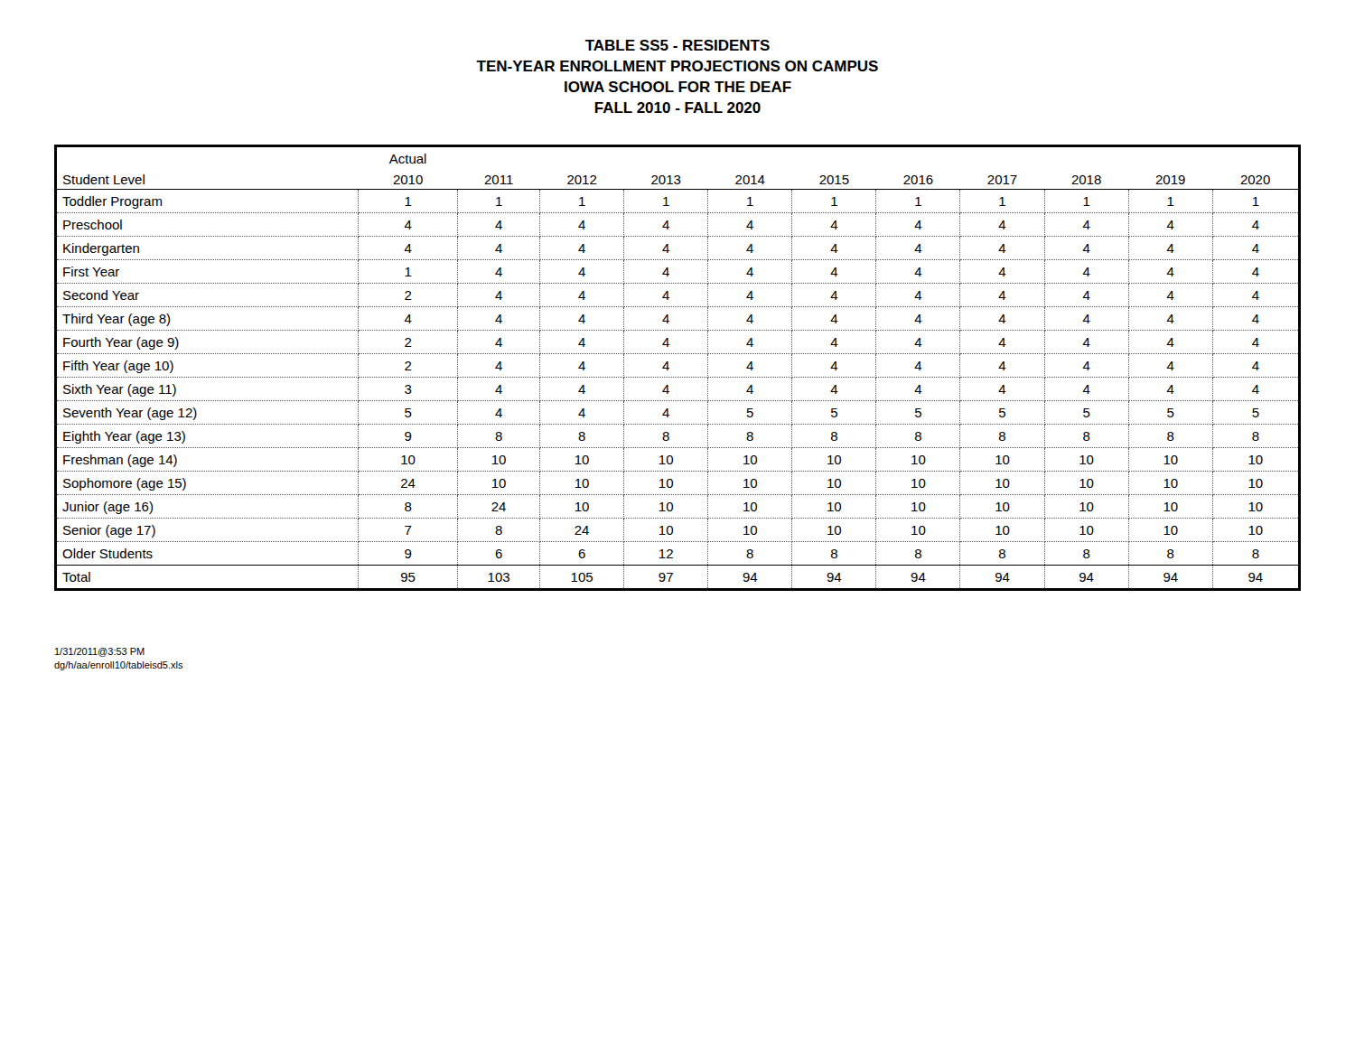TABLE SS5 - RESIDENTS
TEN-YEAR ENROLLMENT PROJECTIONS ON CAMPUS
IOWA SCHOOL FOR THE DEAF
FALL 2010 - FALL 2020
| | Actual | | | | | | | | | | |
| --- | --- | --- | --- | --- | --- | --- | --- | --- | --- | --- | --- |
| Student Level | 2010 | 2011 | 2012 | 2013 | 2014 | 2015 | 2016 | 2017 | 2018 | 2019 | 2020 |
| Toddler Program | 1 | 1 | 1 | 1 | 1 | 1 | 1 | 1 | 1 | 1 | 1 |
| Preschool | 4 | 4 | 4 | 4 | 4 | 4 | 4 | 4 | 4 | 4 | 4 |
| Kindergarten | 4 | 4 | 4 | 4 | 4 | 4 | 4 | 4 | 4 | 4 | 4 |
| First Year | 1 | 4 | 4 | 4 | 4 | 4 | 4 | 4 | 4 | 4 | 4 |
| Second Year | 2 | 4 | 4 | 4 | 4 | 4 | 4 | 4 | 4 | 4 | 4 |
| Third Year (age 8) | 4 | 4 | 4 | 4 | 4 | 4 | 4 | 4 | 4 | 4 | 4 |
| Fourth Year (age 9) | 2 | 4 | 4 | 4 | 4 | 4 | 4 | 4 | 4 | 4 | 4 |
| Fifth Year (age 10) | 2 | 4 | 4 | 4 | 4 | 4 | 4 | 4 | 4 | 4 | 4 |
| Sixth Year (age 11) | 3 | 4 | 4 | 4 | 4 | 4 | 4 | 4 | 4 | 4 | 4 |
| Seventh Year (age 12) | 5 | 4 | 4 | 4 | 5 | 5 | 5 | 5 | 5 | 5 | 5 |
| Eighth Year (age 13) | 9 | 8 | 8 | 8 | 8 | 8 | 8 | 8 | 8 | 8 | 8 |
| Freshman (age 14) | 10 | 10 | 10 | 10 | 10 | 10 | 10 | 10 | 10 | 10 | 10 |
| Sophomore (age 15) | 24 | 10 | 10 | 10 | 10 | 10 | 10 | 10 | 10 | 10 | 10 |
| Junior (age 16) | 8 | 24 | 10 | 10 | 10 | 10 | 10 | 10 | 10 | 10 | 10 |
| Senior (age 17) | 7 | 8 | 24 | 10 | 10 | 10 | 10 | 10 | 10 | 10 | 10 |
| Older Students | 9 | 6 | 6 | 12 | 8 | 8 | 8 | 8 | 8 | 8 | 8 |
| Total | 95 | 103 | 105 | 97 | 94 | 94 | 94 | 94 | 94 | 94 | 94 |
1/31/2011@3:53 PM
dg/h/aa/enroll10/tableisd5.xls